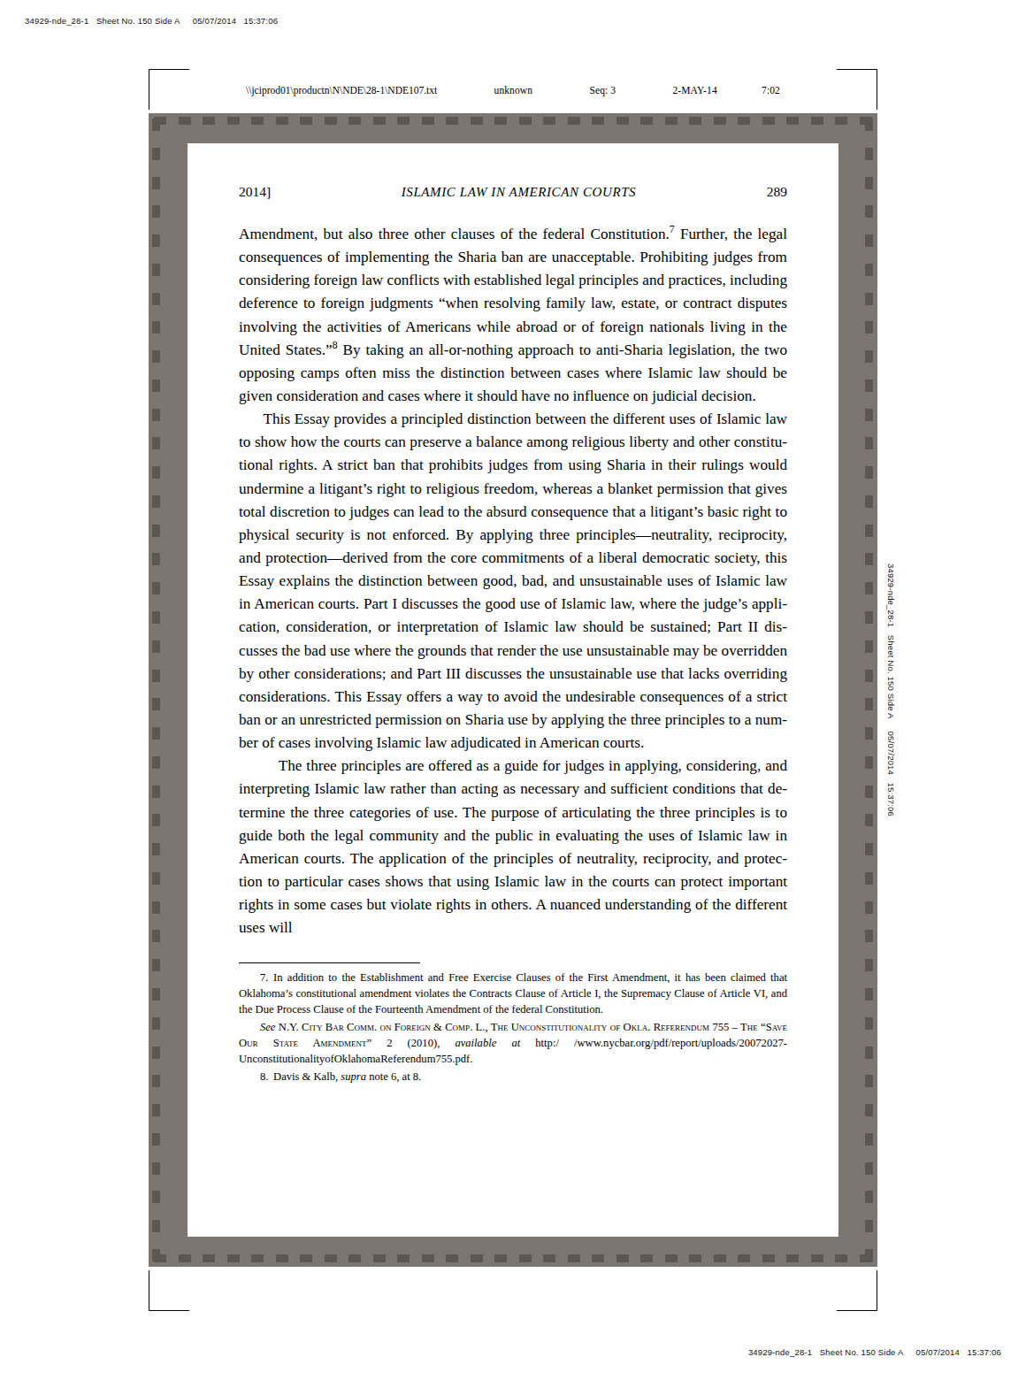34929-nde_28-1 Sheet No. 150 Side A 05/07/2014 15:37:06
34929-nde_28-1 Sheet No. 150 Side A 05/07/2014 15:37:06
\\jciprod01\productn\N\NDE\28-1\NDE107.txt unknown Seq: 3 2-MAY-14 7:02
2014] Islamic Law in American Courts 289
Amendment, but also three other clauses of the federal Constitution.7 Further, the legal consequences of implementing the Sharia ban are unacceptable. Prohibiting judges from considering foreign law conflicts with established legal principles and practices, including deference to foreign judgments “when resolving family law, estate, or contract disputes involving the activities of Americans while abroad or of foreign nationals living in the United States.”8 By taking an all-or-nothing approach to anti-Sharia legislation, the two opposing camps often miss the distinction between cases where Islamic law should be given consideration and cases where it should have no influence on judicial decision.
This Essay provides a principled distinction between the different uses of Islamic law to show how the courts can preserve a balance among religious liberty and other constitutional rights. A strict ban that prohibits judges from using Sharia in their rulings would undermine a litigant’s right to religious freedom, whereas a blanket permission that gives total discretion to judges can lead to the absurd consequence that a litigant’s basic right to physical security is not enforced. By applying three principles—neutrality, reciprocity, and protection—derived from the core commitments of a liberal democratic society, this Essay explains the distinction between good, bad, and unsustainable uses of Islamic law in American courts. Part I discusses the good use of Islamic law, where the judge’s application, consideration, or interpretation of Islamic law should be sustained; Part II discusses the bad use where the grounds that render the use unsustainable may be overridden by other considerations; and Part III discusses the unsustainable use that lacks overriding considerations. This Essay offers a way to avoid the undesirable consequences of a strict ban or an unrestricted permission on Sharia use by applying the three principles to a number of cases involving Islamic law adjudicated in American courts.
The three principles are offered as a guide for judges in applying, considering, and interpreting Islamic law rather than acting as necessary and sufficient conditions that determine the three categories of use. The purpose of articulating the three principles is to guide both the legal community and the public in evaluating the uses of Islamic law in American courts. The application of the principles of neutrality, reciprocity, and protection to particular cases shows that using Islamic law in the courts can protect important rights in some cases but violate rights in others. A nuanced understanding of the different uses will
7. In addition to the Establishment and Free Exercise Clauses of the First Amendment, it has been claimed that Oklahoma’s constitutional amendment violates the Contracts Clause of Article I, the Supremacy Clause of Article VI, and the Due Process Clause of the Fourteenth Amendment of the federal Constitution.
See N.Y. City Bar Comm. on Foreign & Comp. L., The Unconstitutionality of Okla. Referendum 755 – The “Save Our State Amendment” 2 (2010), available at http:/ /www.nycbar.org/pdf/report/uploads/20072027-UnconstitutionalityofOklahomaReferendum755.pdf.
8. Davis & Kalb, supra note 6, at 8.
34929-nde_28-1 Sheet No. 150 Side A 05/07/2014 15:37:06